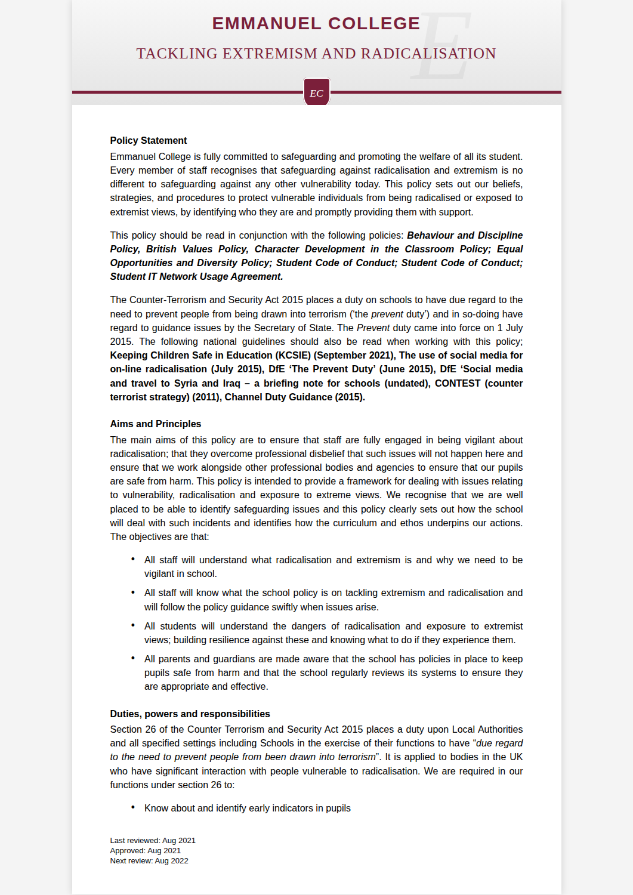E
EMMANUEL COLLEGE
TACKLING EXTREMISM AND RADICALISATION
EC
Policy Statement
Emmanuel College is fully committed to safeguarding and promoting the welfare of all its student. Every member of staff recognises that safeguarding against radicalisation and extremism is no different to safeguarding against any other vulnerability today. This policy sets out our beliefs, strategies, and procedures to protect vulnerable individuals from being radicalised or exposed to extremist views, by identifying who they are and promptly providing them with support.
This policy should be read in conjunction with the following policies: Behaviour and Discipline Policy, British Values Policy, Character Development in the Classroom Policy; Equal Opportunities and Diversity Policy; Student Code of Conduct; Student Code of Conduct; Student IT Network Usage Agreement.
The Counter-Terrorism and Security Act 2015 places a duty on schools to have due regard to the need to prevent people from being drawn into terrorism (‘the prevent duty’) and in so-doing have regard to guidance issues by the Secretary of State. The Prevent duty came into force on 1 July 2015. The following national guidelines should also be read when working with this policy; Keeping Children Safe in Education (KCSIE) (September 2021), The use of social media for on-line radicalisation (July 2015), DfE ‘The Prevent Duty’ (June 2015), DfE ‘Social media and travel to Syria and Iraq – a briefing note for schools (undated), CONTEST (counter terrorist strategy) (2011), Channel Duty Guidance (2015).
Aims and Principles
The main aims of this policy are to ensure that staff are fully engaged in being vigilant about radicalisation; that they overcome professional disbelief that such issues will not happen here and ensure that we work alongside other professional bodies and agencies to ensure that our pupils are safe from harm. This policy is intended to provide a framework for dealing with issues relating to vulnerability, radicalisation and exposure to extreme views. We recognise that we are well placed to be able to identify safeguarding issues and this policy clearly sets out how the school will deal with such incidents and identifies how the curriculum and ethos underpins our actions. The objectives are that:
All staff will understand what radicalisation and extremism is and why we need to be vigilant in school.
All staff will know what the school policy is on tackling extremism and radicalisation and will follow the policy guidance swiftly when issues arise.
All students will understand the dangers of radicalisation and exposure to extremist views; building resilience against these and knowing what to do if they experience them.
All parents and guardians are made aware that the school has policies in place to keep pupils safe from harm and that the school regularly reviews its systems to ensure they are appropriate and effective.
Duties, powers and responsibilities
Section 26 of the Counter Terrorism and Security Act 2015 places a duty upon Local Authorities and all specified settings including Schools in the exercise of their functions to have “due regard to the need to prevent people from been drawn into terrorism”. It is applied to bodies in the UK who have significant interaction with people vulnerable to radicalisation. We are required in our functions under section 26 to:
Know about and identify early indicators in pupils
Last reviewed: Aug 2021
Approved: Aug 2021
Next review: Aug 2022